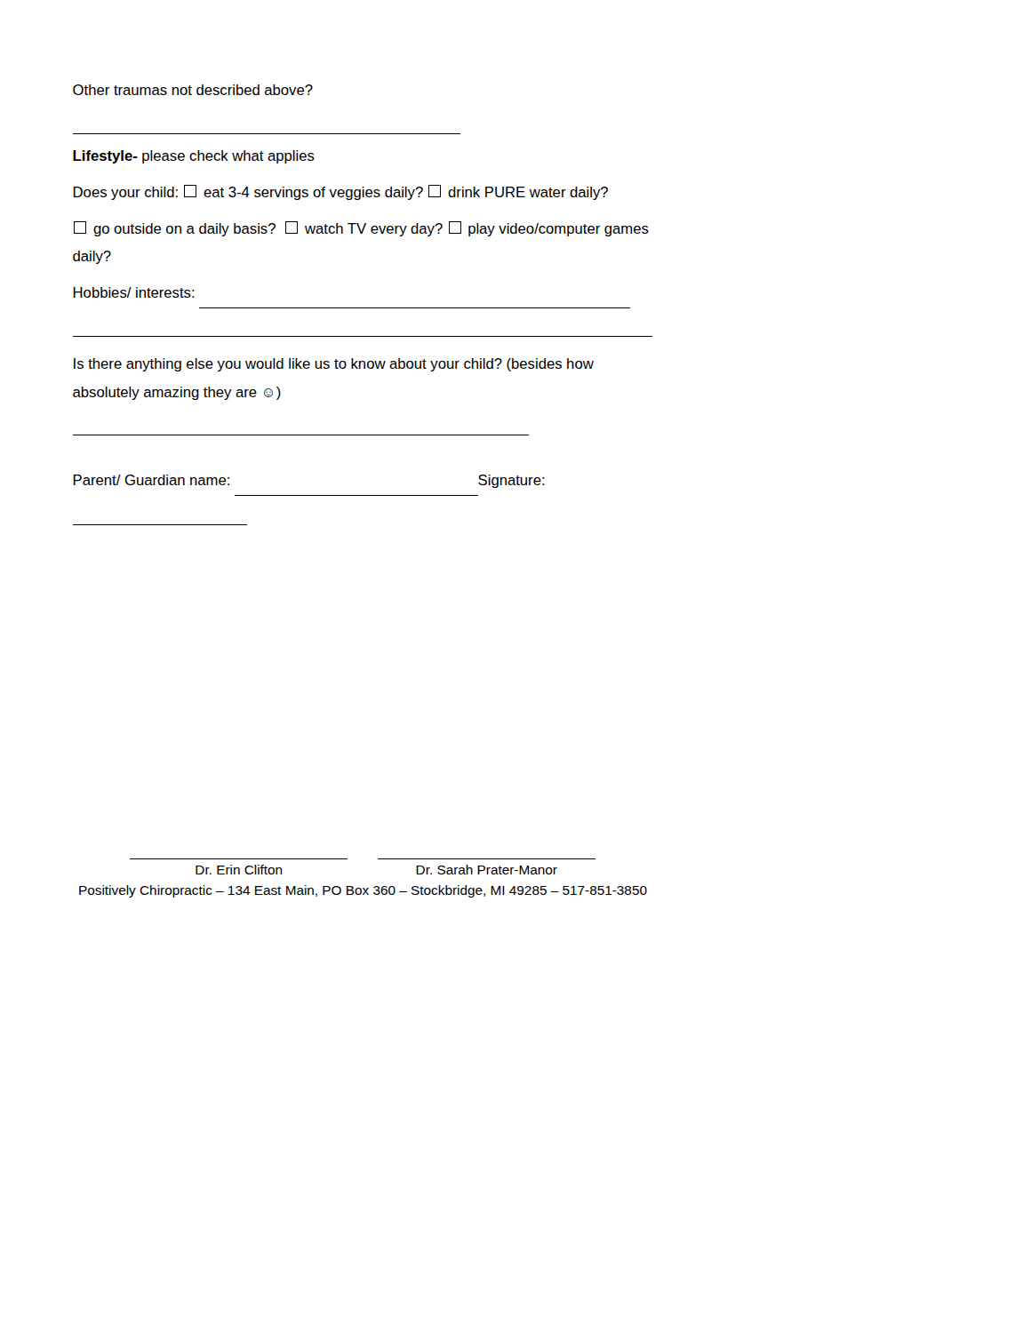Other traumas not described above?
Lifestyle- please check what applies
Does your child: eat 3-4 servings of veggies daily? drink PURE water daily?
go outside on a daily basis? watch TV every day? play video/computer games daily?
Hobbies/ interests:
Is there anything else you would like us to know about your child? (besides how absolutely amazing they are ☺)
Parent/ Guardian name: Signature:
Dr. Erin Clifton Dr. Sarah Prater-Manor
Positively Chiropractic – 134 East Main, PO Box 360 – Stockbridge, MI 49285 – 517-851-3850